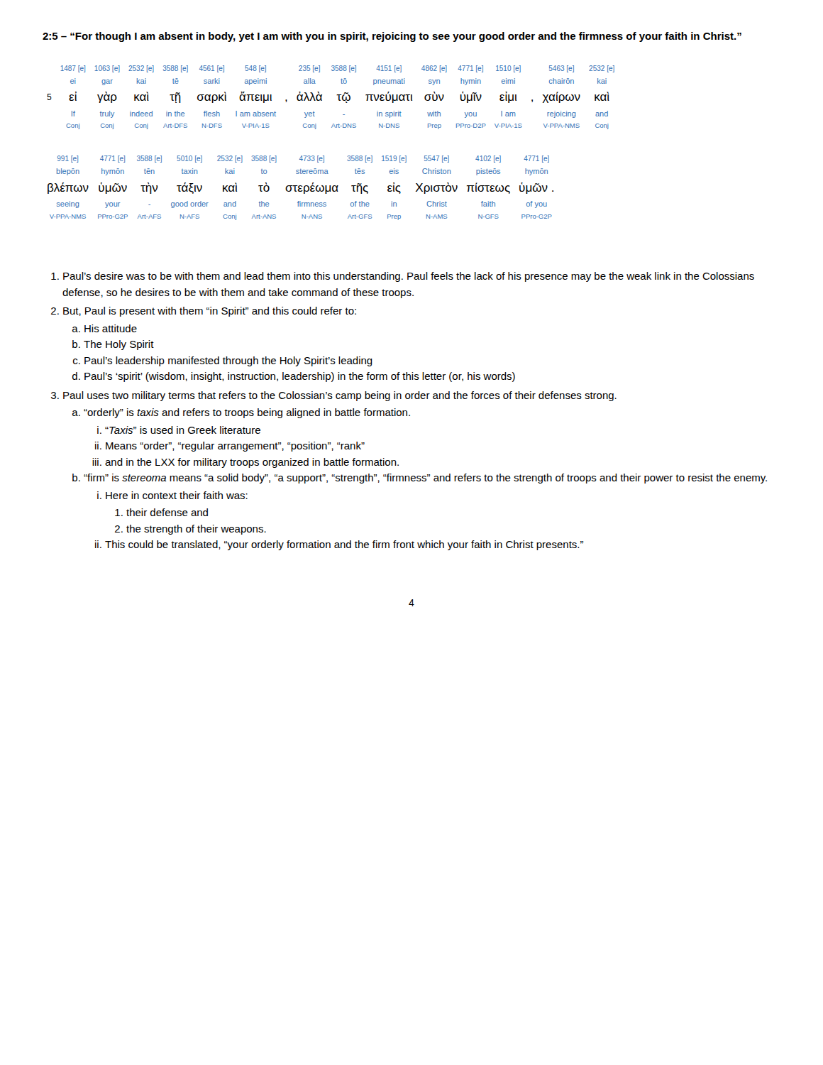2:5 – “For though I am absent in body, yet I am with you in spirit, rejoicing to see your good order and the firmness of your faith in Christ.”
| | 1487 [e] | 1063 [e] | 2532 [e] | 3588 [e] | 4561 [e] | 548 [e] | | 235 [e] | 3588 [e] | 4151 [e] | 4862 [e] | 4771 [e] | 1510 [e] | | 5463 [e] | 2532 [e] |
| | ei | gar | kai | tē | sarki | apeimi | | alla | tō | pneumati | syn | hymin | eimi | | chairōn | kai |
| 5 | εἰ | γὰρ | καὶ | τῇ | σαρκὶ | ἄπειμι | , | ἀλλὰ | τῷ | πνεύματι | σὺν | ὑμῖν | εἰμι | , | χαίρων | καὶ |
| | If | truly | indeed | in the | flesh | I am absent | | yet | - | in spirit | with | you | I am | | rejoicing | and |
| | Conj | Conj | Conj | Art-DFS | N-DFS | V-PIA-1S | | Conj | Art-DNS | N-DNS | Prep | PPro-D2P | V-PIA-1S | | V-PPA-NMS | Conj |
| 991 [e] | 4771 [e] | 3588 [e] | 5010 [e] | 2532 [e] | 3588 [e] | 4733 [e] | 3588 [e] | 1519 [e] | 5547 [e] | 4102 [e] | 4771 [e] |
| blepōn | hymōn | tēn | taxin | kai | to | stereōma | tēs | eis | Christon | pisteōs | hymōn |
| βλέπων | ὑμῶν | τὴν | τάξιν | καὶ | τὸ | στερέωμα | τῆς | εἰς | Χριστὸν | πίστεως | ὑμῶν . |
| seeing | your | - | good order | and | the | firmness | of the | in | Christ | faith | of you |
| V-PPA-NMS | PPro-G2P | Art-AFS | N-AFS | Conj | Art-ANS | N-ANS | Art-GFS | Prep | N-AMS | N-GFS | PPro-G2P |
Paul’s desire was to be with them and lead them into this understanding. Paul feels the lack of his presence may be the weak link in the Colossians defense, so he desires to be with them and take command of these troops.
But, Paul is present with them “in Spirit” and this could refer to:
His attitude
The Holy Spirit
Paul’s leadership manifested through the Holy Spirit’s leading
Paul’s ‘spirit’ (wisdom, insight, instruction, leadership) in the form of this letter (or, his words)
Paul uses two military terms that refers to the Colossian’s camp being in order and the forces of their defenses strong.
“orderly” is taxis and refers to troops being aligned in battle formation.
“Taxis” is used in Greek literature
Means “order”, “regular arrangement”, “position”, “rank”
and in the LXX for military troops organized in battle formation.
“firm” is stereoma means “a solid body”, “a support”, “strength”, “firmness” and refers to the strength of troops and their power to resist the enemy.
Here in context their faith was:
their defense and
the strength of their weapons.
This could be translated, “your orderly formation and the firm front which your faith in Christ presents.”
4